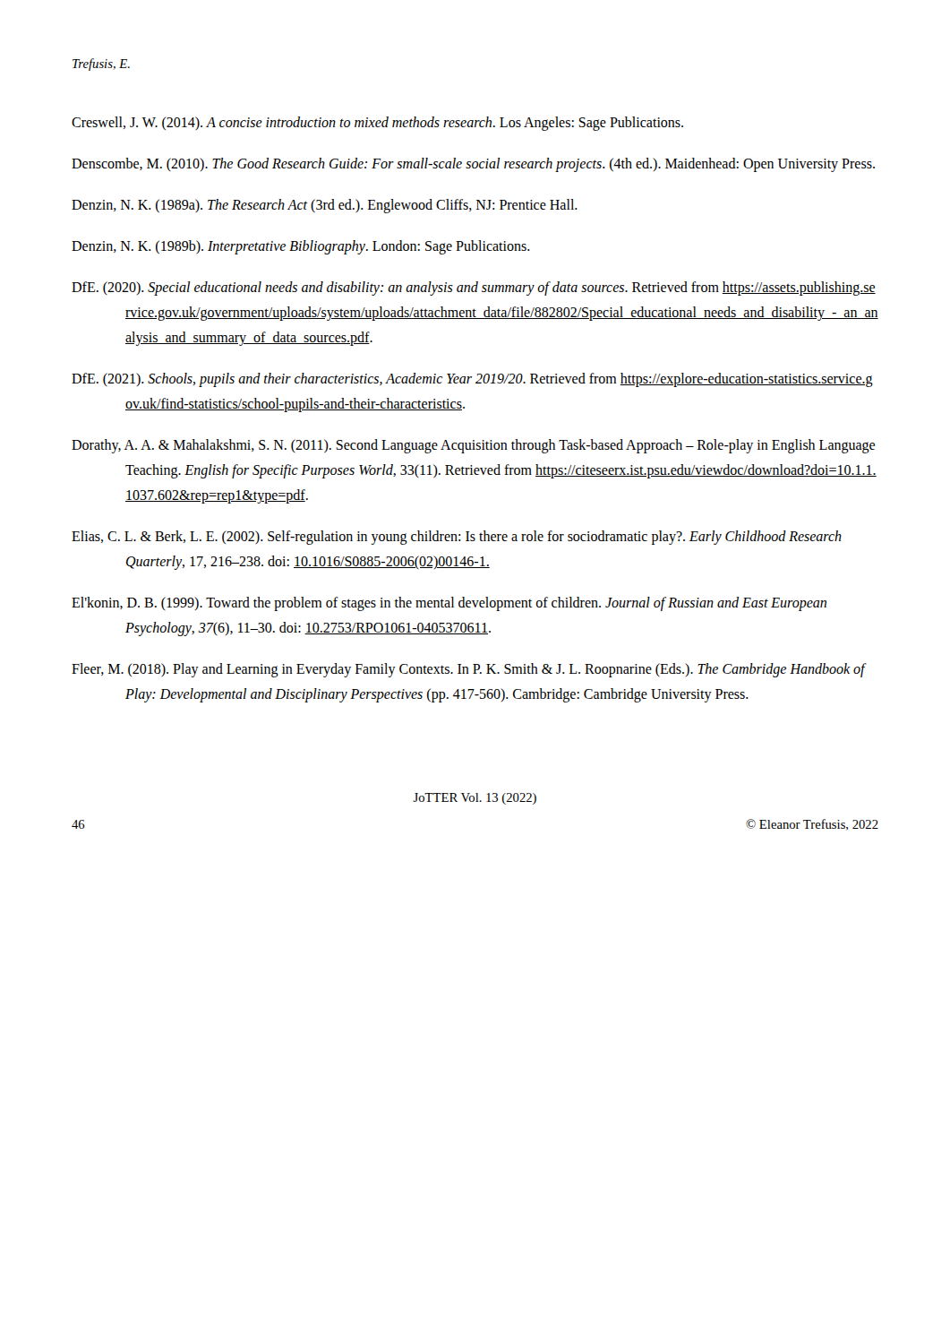Trefusis, E.
Creswell, J. W. (2014). A concise introduction to mixed methods research. Los Angeles: Sage Publications.
Denscombe, M. (2010). The Good Research Guide: For small-scale social research projects. (4th ed.). Maidenhead: Open University Press.
Denzin, N. K. (1989a). The Research Act (3rd ed.). Englewood Cliffs, NJ: Prentice Hall.
Denzin, N. K. (1989b). Interpretative Bibliography. London: Sage Publications.
DfE. (2020). Special educational needs and disability: an analysis and summary of data sources. Retrieved from https://assets.publishing.service.gov.uk/government/uploads/system/uploads/attachment_data/file/882802/Special_educational_needs_and_disability_-_an_analysis_and_summary_of_data_sources.pdf.
DfE. (2021). Schools, pupils and their characteristics, Academic Year 2019/20. Retrieved from https://explore-education-statistics.service.gov.uk/find-statistics/school-pupils-and-their-characteristics.
Dorathy, A. A. & Mahalakshmi, S. N. (2011). Second Language Acquisition through Task-based Approach – Role-play in English Language Teaching. English for Specific Purposes World, 33(11). Retrieved from https://citeseerx.ist.psu.edu/viewdoc/download?doi=10.1.1.1037.602&rep=rep1&type=pdf.
Elias, C. L. & Berk, L. E. (2002). Self-regulation in young children: Is there a role for sociodramatic play?. Early Childhood Research Quarterly, 17, 216–238. doi: 10.1016/S0885-2006(02)00146-1.
El'konin, D. B. (1999). Toward the problem of stages in the mental development of children. Journal of Russian and East European Psychology, 37(6), 11–30. doi: 10.2753/RPO1061-0405370611.
Fleer, M. (2018). Play and Learning in Everyday Family Contexts. In P. K. Smith & J. L. Roopnarine (Eds.). The Cambridge Handbook of Play: Developmental and Disciplinary Perspectives (pp. 417-560). Cambridge: Cambridge University Press.
JoTTER Vol. 13 (2022)
46 © Eleanor Trefusis, 2022